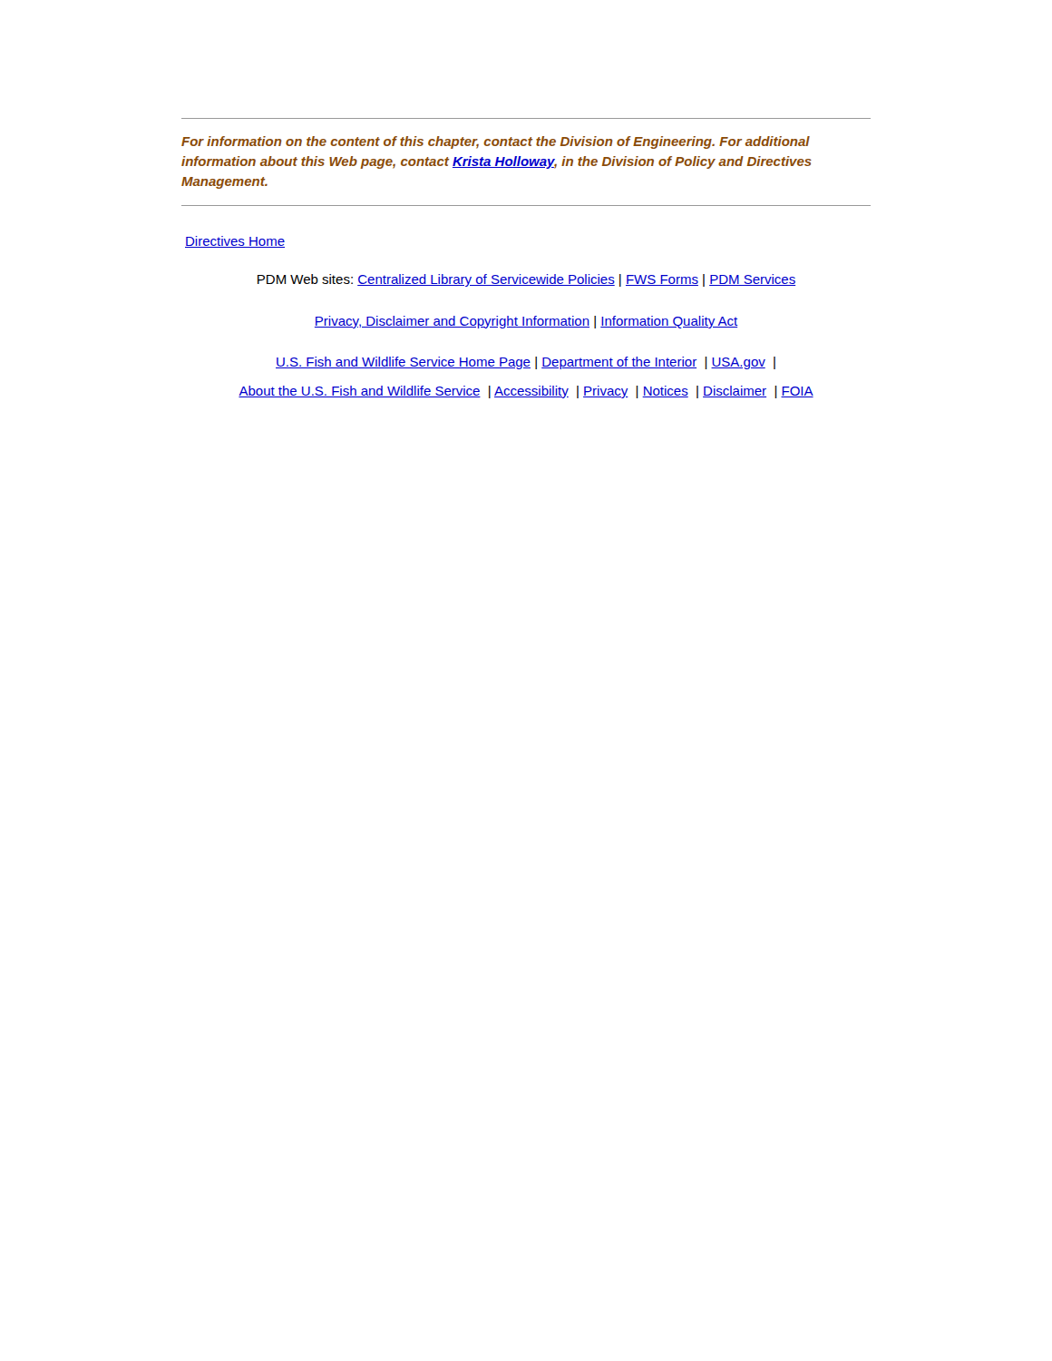For information on the content of this chapter, contact the Division of Engineering. For additional information about this Web page, contact Krista Holloway, in the Division of Policy and Directives Management.
Directives Home
PDM Web sites: Centralized Library of Servicewide Policies | FWS Forms | PDM Services
Privacy, Disclaimer and Copyright Information | Information Quality Act
U.S. Fish and Wildlife Service Home Page | Department of the Interior | USA.gov |
About the U.S. Fish and Wildlife Service | Accessibility | Privacy | Notices | Disclaimer | FOIA